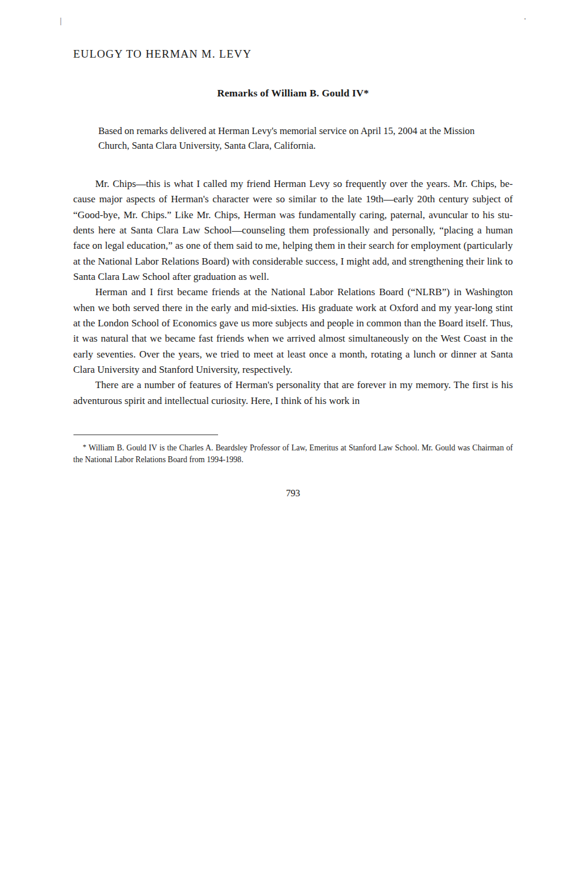| .
EULOGY TO HERMAN M. LEVY
Remarks of William B. Gould IV*
Based on remarks delivered at Herman Levy's memorial service on April 15, 2004 at the Mission Church, Santa Clara University, Santa Clara, California.
Mr. Chips—this is what I called my friend Herman Levy so frequently over the years. Mr. Chips, because major aspects of Herman's character were so similar to the late 19th—early 20th century subject of “Good-bye, Mr. Chips.” Like Mr. Chips, Herman was fundamentally caring, paternal, avuncular to his students here at Santa Clara Law School—counseling them professionally and personally, “placing a human face on legal education,” as one of them said to me, helping them in their search for employment (particularly at the National Labor Relations Board) with considerable success, I might add, and strengthening their link to Santa Clara Law School after graduation as well.
Herman and I first became friends at the National Labor Relations Board (“NLRB”) in Washington when we both served there in the early and mid-sixties. His graduate work at Oxford and my year-long stint at the London School of Economics gave us more subjects and people in common than the Board itself. Thus, it was natural that we became fast friends when we arrived almost simultaneously on the West Coast in the early seventies. Over the years, we tried to meet at least once a month, rotating a lunch or dinner at Santa Clara University and Stanford University, respectively.
There are a number of features of Herman's personality that are forever in my memory. The first is his adventurous spirit and intellectual curiosity. Here, I think of his work in
* William B. Gould IV is the Charles A. Beardsley Professor of Law, Emeritus at Stanford Law School. Mr. Gould was Chairman of the National Labor Relations Board from 1994-1998.
793